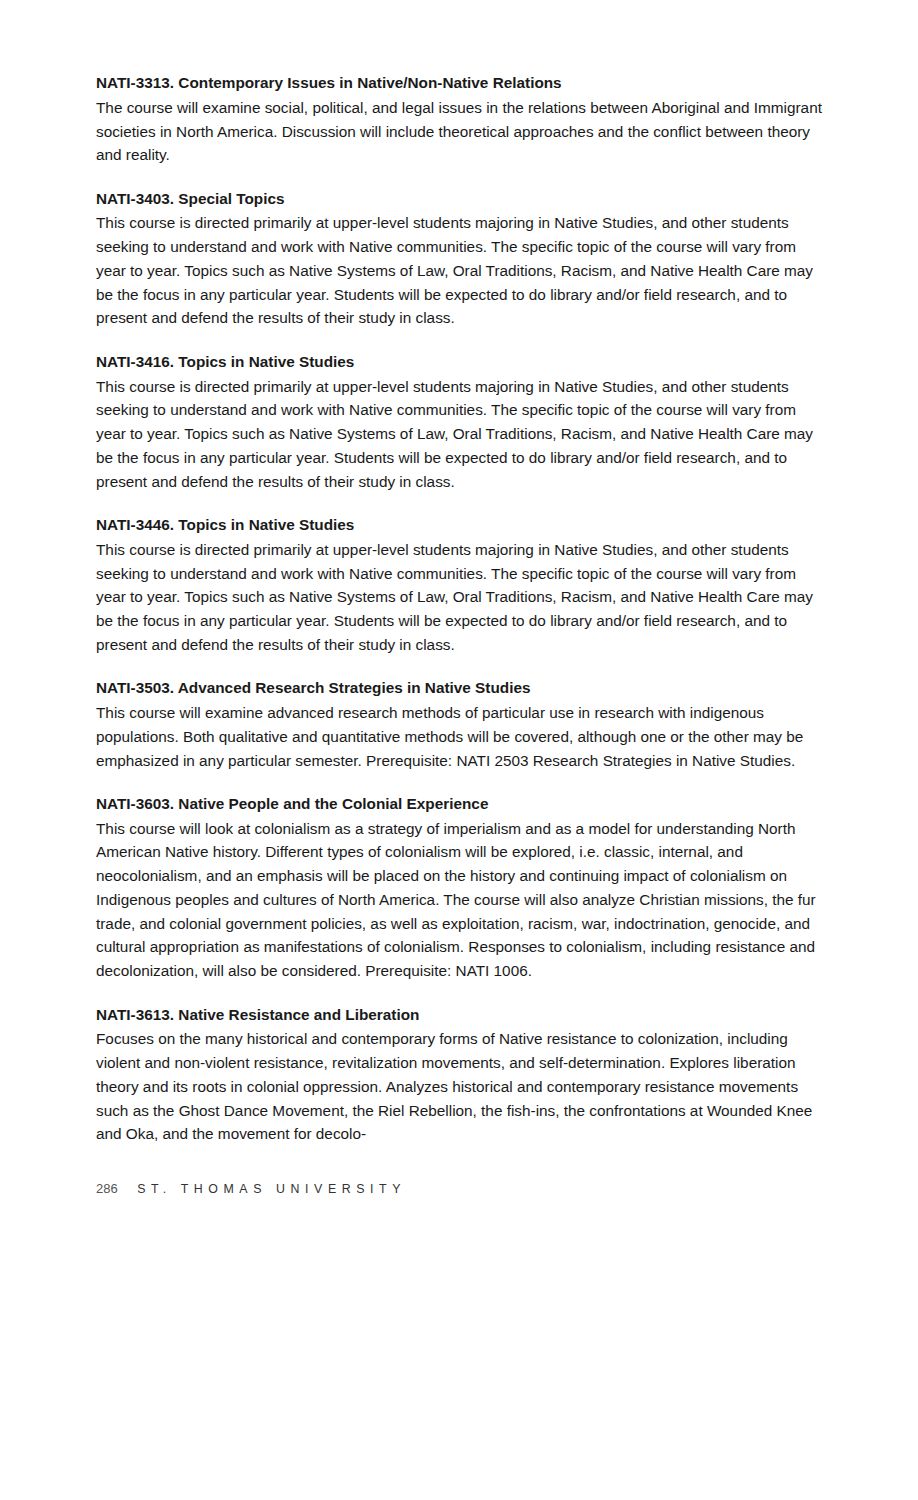NATI-3313. Contemporary Issues in Native/Non-Native Relations
The course will examine social, political, and legal issues in the relations between Aboriginal and Immigrant societies in North America. Discussion will include theoretical approaches and the conflict between theory and reality.
NATI-3403. Special Topics
This course is directed primarily at upper-level students majoring in Native Studies, and other students seeking to understand and work with Native communities. The specific topic of the course will vary from year to year. Topics such as Native Systems of Law, Oral Traditions, Racism, and Native Health Care may be the focus in any particular year. Students will be expected to do library and/or field research, and to present and defend the results of their study in class.
NATI-3416. Topics in Native Studies
This course is directed primarily at upper-level students majoring in Native Studies, and other students seeking to understand and work with Native communities. The specific topic of the course will vary from year to year. Topics such as Native Systems of Law, Oral Traditions, Racism, and Native Health Care may be the focus in any particular year. Students will be expected to do library and/or field research, and to present and defend the results of their study in class.
NATI-3446. Topics in Native Studies
This course is directed primarily at upper-level students majoring in Native Studies, and other students seeking to understand and work with Native communities. The specific topic of the course will vary from year to year. Topics such as Native Systems of Law, Oral Traditions, Racism, and Native Health Care may be the focus in any particular year. Students will be expected to do library and/or field research, and to present and defend the results of their study in class.
NATI-3503. Advanced Research Strategies in Native Studies
This course will examine advanced research methods of particular use in research with indigenous populations. Both qualitative and quantitative methods will be covered, although one or the other may be emphasized in any particular semester. Prerequisite: NATI 2503 Research Strategies in Native Studies.
NATI-3603. Native People and the Colonial Experience
This course will look at colonialism as a strategy of imperialism and as a model for understanding North American Native history. Different types of colonialism will be explored, i.e. classic, internal, and neocolonialism, and an emphasis will be placed on the history and continuing impact of colonialism on Indigenous peoples and cultures of North America. The course will also analyze Christian missions, the fur trade, and colonial government policies, as well as exploitation, racism, war, indoctrination, genocide, and cultural appropriation as manifestations of colonialism. Responses to colonialism, including resistance and decolonization, will also be considered. Prerequisite: NATI 1006.
NATI-3613. Native Resistance and Liberation
Focuses on the many historical and contemporary forms of Native resistance to colonization, including violent and non-violent resistance, revitalization movements, and self-determination. Explores liberation theory and its roots in colonial oppression. Analyzes historical and contemporary resistance movements such as the Ghost Dance Movement, the Riel Rebellion, the fish-ins, the confrontations at Wounded Knee and Oka, and the movement for decolo-
286 St. Thomas University